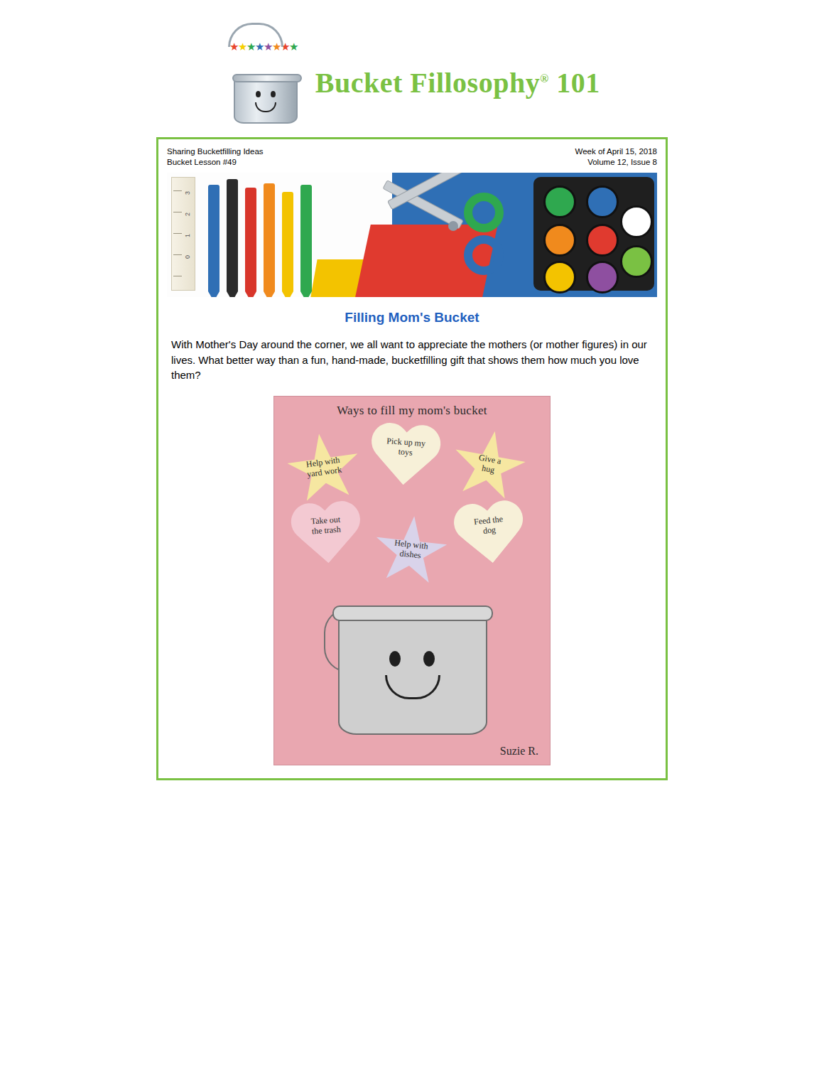★★★★★★★★ ★★★★★★
Bucket Fillosophy® 101
Sharing Bucketfilling Ideas
Bucket Lesson #49
Week of April 15, 2018
Volume 12, Issue 8
3
2
1
0
Filling Mom's Bucket
With Mother's Day around the corner, we all want to appreciate the mothers (or mother figures) in our lives. What better way than a fun, hand-made, bucketfilling gift that shows them how much you love them?
Ways to fill my mom's bucket
Help with
yard work
Pick up my
toys
Give a
hug
Take out
the trash
Help with
dishes
Feed the
dog
Suzie R.